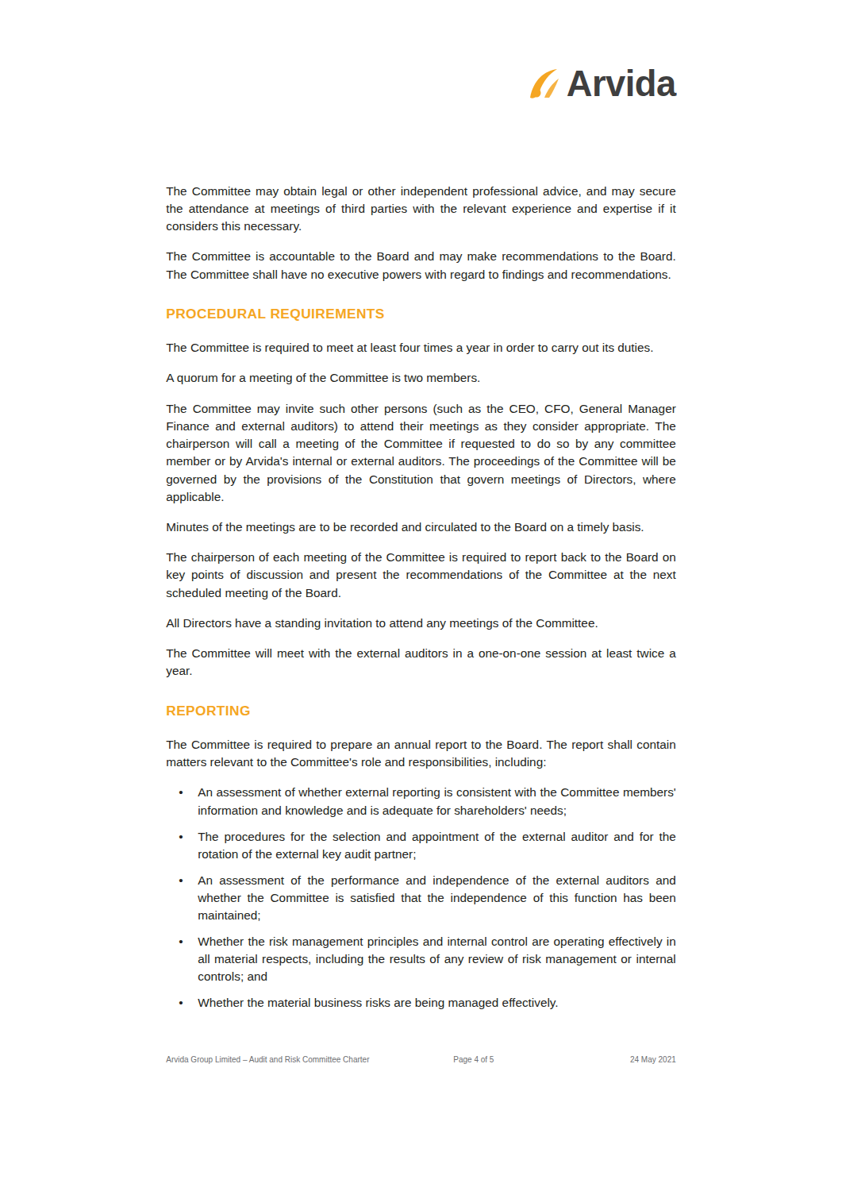Arvida
The Committee may obtain legal or other independent professional advice, and may secure the attendance at meetings of third parties with the relevant experience and expertise if it considers this necessary.
The Committee is accountable to the Board and may make recommendations to the Board. The Committee shall have no executive powers with regard to findings and recommendations.
Procedural Requirements
The Committee is required to meet at least four times a year in order to carry out its duties.
A quorum for a meeting of the Committee is two members.
The Committee may invite such other persons (such as the CEO, CFO, General Manager Finance and external auditors) to attend their meetings as they consider appropriate. The chairperson will call a meeting of the Committee if requested to do so by any committee member or by Arvida's internal or external auditors. The proceedings of the Committee will be governed by the provisions of the Constitution that govern meetings of Directors, where applicable.
Minutes of the meetings are to be recorded and circulated to the Board on a timely basis.
The chairperson of each meeting of the Committee is required to report back to the Board on key points of discussion and present the recommendations of the Committee at the next scheduled meeting of the Board.
All Directors have a standing invitation to attend any meetings of the Committee.
The Committee will meet with the external auditors in a one-on-one session at least twice a year.
Reporting
The Committee is required to prepare an annual report to the Board. The report shall contain matters relevant to the Committee's role and responsibilities, including:
An assessment of whether external reporting is consistent with the Committee members' information and knowledge and is adequate for shareholders' needs;
The procedures for the selection and appointment of the external auditor and for the rotation of the external key audit partner;
An assessment of the performance and independence of the external auditors and whether the Committee is satisfied that the independence of this function has been maintained;
Whether the risk management principles and internal control are operating effectively in all material respects, including the results of any review of risk management or internal controls; and
Whether the material business risks are being managed effectively.
Arvida Group Limited – Audit and Risk Committee Charter
Page 4 of 5
24 May 2021